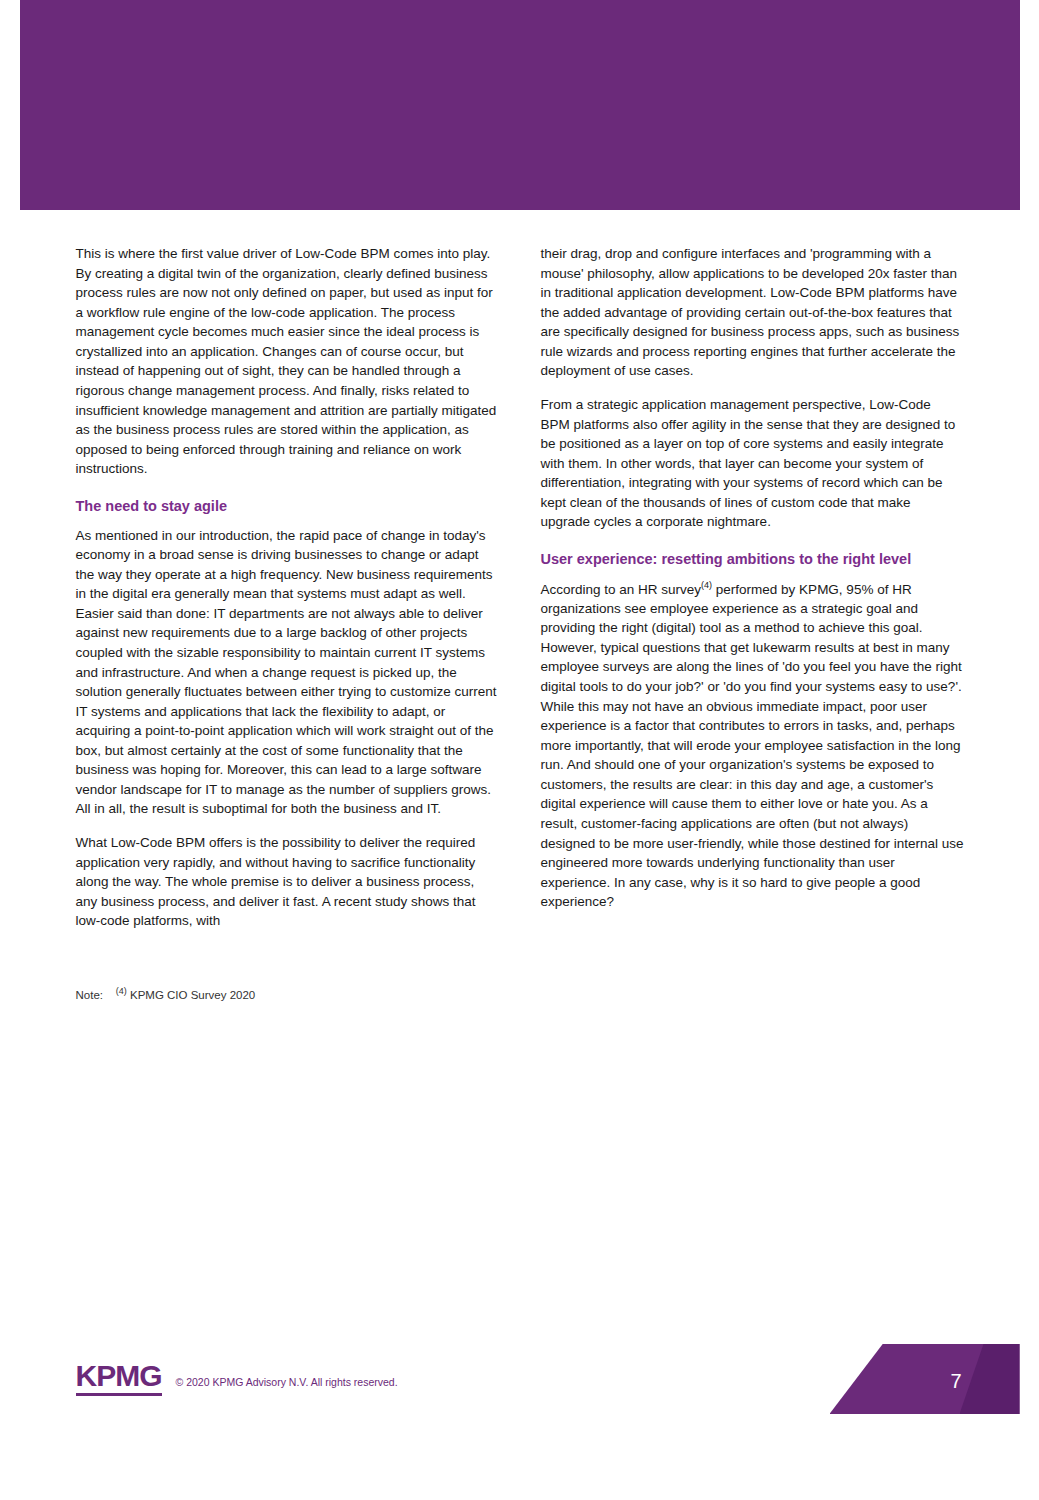This is where the first value driver of Low-Code BPM comes into play. By creating a digital twin of the organization, clearly defined business process rules are now not only defined on paper, but used as input for a workflow rule engine of the low-code application. The process management cycle becomes much easier since the ideal process is crystallized into an application. Changes can of course occur, but instead of happening out of sight, they can be handled through a rigorous change management process. And finally, risks related to insufficient knowledge management and attrition are partially mitigated as the business process rules are stored within the application, as opposed to being enforced through training and reliance on work instructions.
The need to stay agile
As mentioned in our introduction, the rapid pace of change in today's economy in a broad sense is driving businesses to change or adapt the way they operate at a high frequency. New business requirements in the digital era generally mean that systems must adapt as well. Easier said than done: IT departments are not always able to deliver against new requirements due to a large backlog of other projects coupled with the sizable responsibility to maintain current IT systems and infrastructure. And when a change request is picked up, the solution generally fluctuates between either trying to customize current IT systems and applications that lack the flexibility to adapt, or acquiring a point-to-point application which will work straight out of the box, but almost certainly at the cost of some functionality that the business was hoping for. Moreover, this can lead to a large software vendor landscape for IT to manage as the number of suppliers grows. All in all, the result is suboptimal for both the business and IT.
What Low-Code BPM offers is the possibility to deliver the required application very rapidly, and without having to sacrifice functionality along the way. The whole premise is to deliver a business process, any business process, and deliver it fast. A recent study shows that low-code platforms, with
their drag, drop and configure interfaces and 'programming with a mouse' philosophy, allow applications to be developed 20x faster than in traditional application development. Low-Code BPM platforms have the added advantage of providing certain out-of-the-box features that are specifically designed for business process apps, such as business rule wizards and process reporting engines that further accelerate the deployment of use cases.
From a strategic application management perspective, Low-Code BPM platforms also offer agility in the sense that they are designed to be positioned as a layer on top of core systems and easily integrate with them. In other words, that layer can become your system of differentiation, integrating with your systems of record which can be kept clean of the thousands of lines of custom code that make upgrade cycles a corporate nightmare.
User experience: resetting ambitions to the right level
According to an HR survey(4) performed by KPMG, 95% of HR organizations see employee experience as a strategic goal and providing the right (digital) tool as a method to achieve this goal. However, typical questions that get lukewarm results at best in many employee surveys are along the lines of 'do you feel you have the right digital tools to do your job?' or 'do you find your systems easy to use?'. While this may not have an obvious immediate impact, poor user experience is a factor that contributes to errors in tasks, and, perhaps more importantly, that will erode your employee satisfaction in the long run. And should one of your organization's systems be exposed to customers, the results are clear: in this day and age, a customer's digital experience will cause them to either love or hate you. As a result, customer-facing applications are often (but not always) designed to be more user-friendly, while those destined for internal use engineered more towards underlying functionality than user experience. In any case, why is it so hard to give people a good experience?
Note: (4) KPMG CIO Survey 2020
KPMG © 2020 KPMG Advisory N.V. All rights reserved.
7